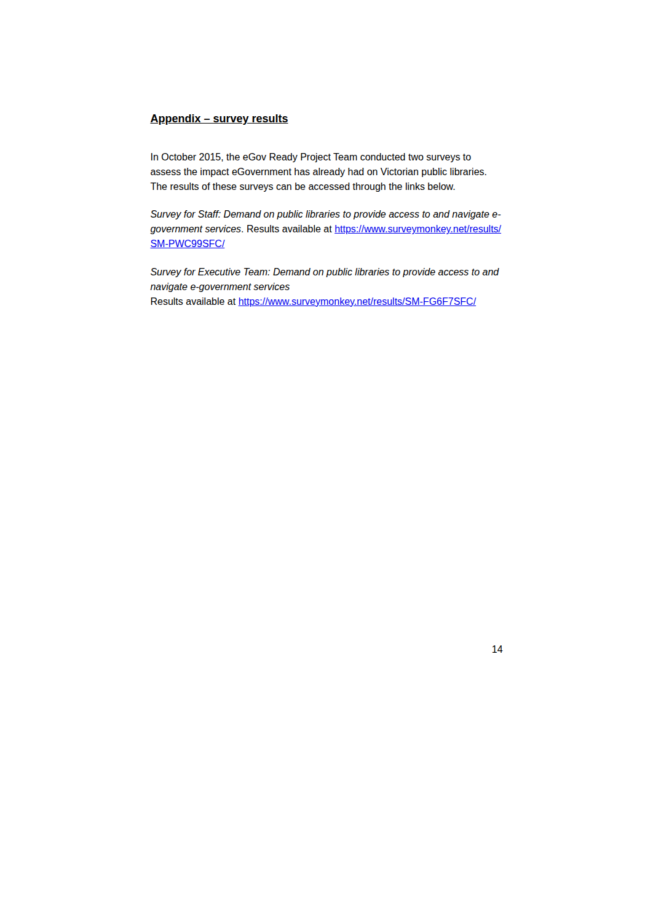Appendix – survey results
In October 2015, the eGov Ready Project Team conducted two surveys to assess the impact eGovernment has already had on Victorian public libraries. The results of these surveys can be accessed through the links below.
Survey for Staff: Demand on public libraries to provide access to and navigate e-government services. Results available at https://www.surveymonkey.net/results/SM-PWC99SFC/
Survey for Executive Team: Demand on public libraries to provide access to and navigate e-government services
Results available at https://www.surveymonkey.net/results/SM-FG6F7SFC/
14